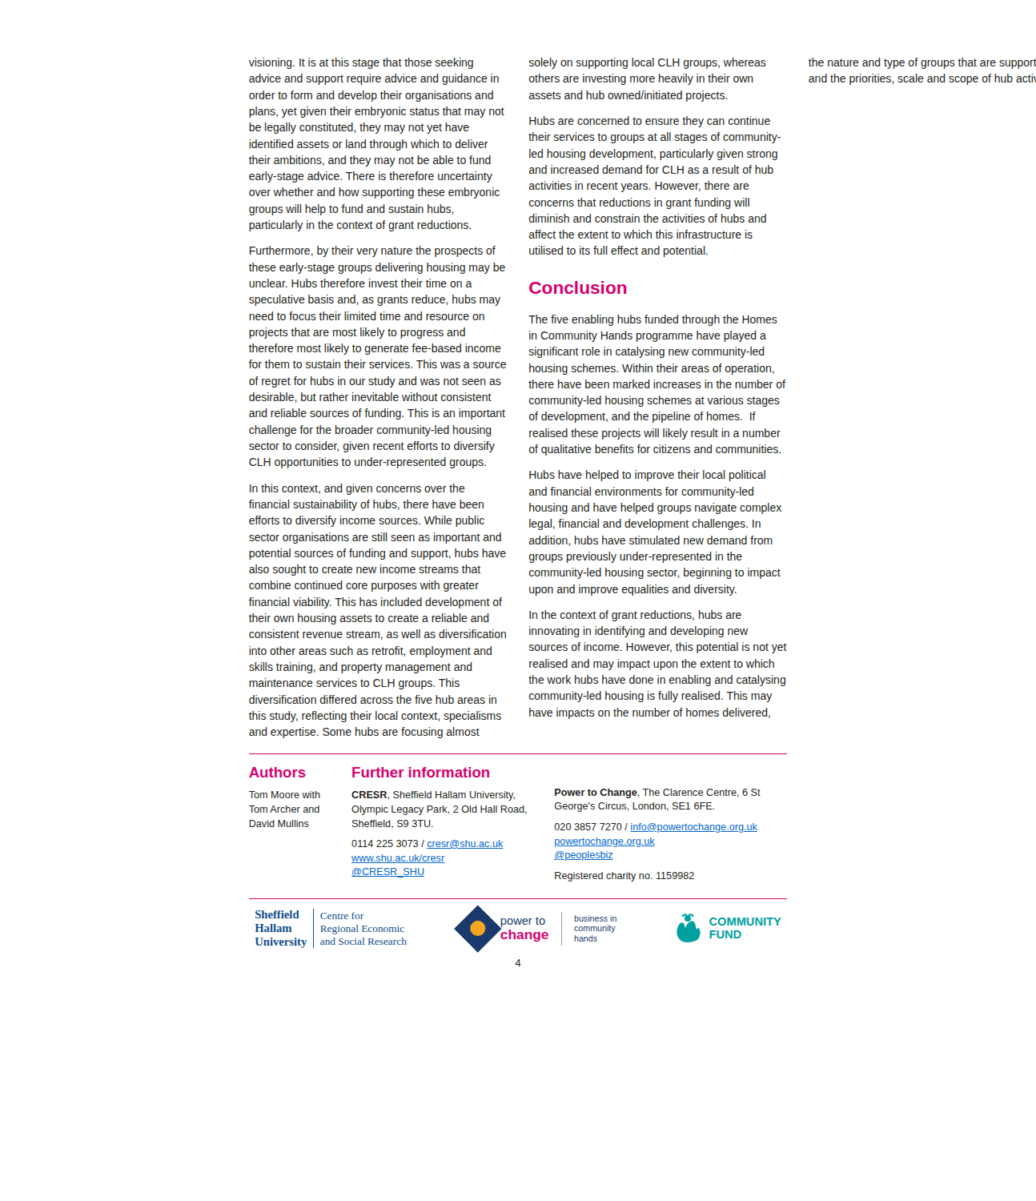visioning. It is at this stage that those seeking advice and support require advice and guidance in order to form and develop their organisations and plans, yet given their embryonic status that may not be legally constituted, they may not yet have identified assets or land through which to deliver their ambitions, and they may not be able to fund early-stage advice. There is therefore uncertainty over whether and how supporting these embryonic groups will help to fund and sustain hubs, particularly in the context of grant reductions.
Furthermore, by their very nature the prospects of these early-stage groups delivering housing may be unclear. Hubs therefore invest their time on a speculative basis and, as grants reduce, hubs may need to focus their limited time and resource on projects that are most likely to progress and therefore most likely to generate fee-based income for them to sustain their services. This was a source of regret for hubs in our study and was not seen as desirable, but rather inevitable without consistent and reliable sources of funding. This is an important challenge for the broader community-led housing sector to consider, given recent efforts to diversify CLH opportunities to under-represented groups.
In this context, and given concerns over the financial sustainability of hubs, there have been efforts to diversify income sources. While public sector organisations are still seen as important and potential sources of funding and support, hubs have also sought to create new income streams that combine continued core purposes with greater financial viability. This has included development of their own housing assets to create a reliable and consistent revenue stream, as well as diversification into other areas such as retrofit, employment and skills training, and property management and maintenance services to CLH groups. This diversification differed across the five hub areas in this study, reflecting their local context, specialisms and expertise. Some hubs are focusing almost solely on supporting local CLH groups, whereas others are investing more heavily in their own assets and hub owned/initiated projects.
Hubs are concerned to ensure they can continue their services to groups at all stages of community-led housing development, particularly given strong and increased demand for CLH as a result of hub activities in recent years. However, there are concerns that reductions in grant funding will diminish and constrain the activities of hubs and affect the extent to which this infrastructure is utilised to its full effect and potential.
Conclusion
The five enabling hubs funded through the Homes in Community Hands programme have played a significant role in catalysing new community-led housing schemes. Within their areas of operation, there have been marked increases in the number of community-led housing schemes at various stages of development, and the pipeline of homes. If realised these projects will likely result in a number of qualitative benefits for citizens and communities.
Hubs have helped to improve their local political and financial environments for community-led housing and have helped groups navigate complex legal, financial and development challenges. In addition, hubs have stimulated new demand from groups previously under-represented in the community-led housing sector, beginning to impact upon and improve equalities and diversity.
In the context of grant reductions, hubs are innovating in identifying and developing new sources of income. However, this potential is not yet realised and may impact upon the extent to which the work hubs have done in enabling and catalysing community-led housing is fully realised. This may have impacts on the number of homes delivered, the nature and type of groups that are supported, and the priorities, scale and scope of hub activity.
Authors
Tom Moore with Tom Archer and David Mullins
Further information
CRESR, Sheffield Hallam University, Olympic Legacy Park, 2 Old Hall Road, Sheffield, S9 3TU.
0114 225 3073 / cresr@shu.ac.uk
www.shu.ac.uk/cresr
@CRESR_SHU
Power to Change, The Clarence Centre, 6 St George's Circus, London, SE1 6FE.
020 3857 7270 / info@powertochange.org.uk
powertochange.org.uk
@peoplesbiz
Registered charity no. 1159982
Sheffield
Hallam
University
Centre for
Regional Economic
and Social Research
power to
change
business in
community
hands
COMMUNITY
FUND
4